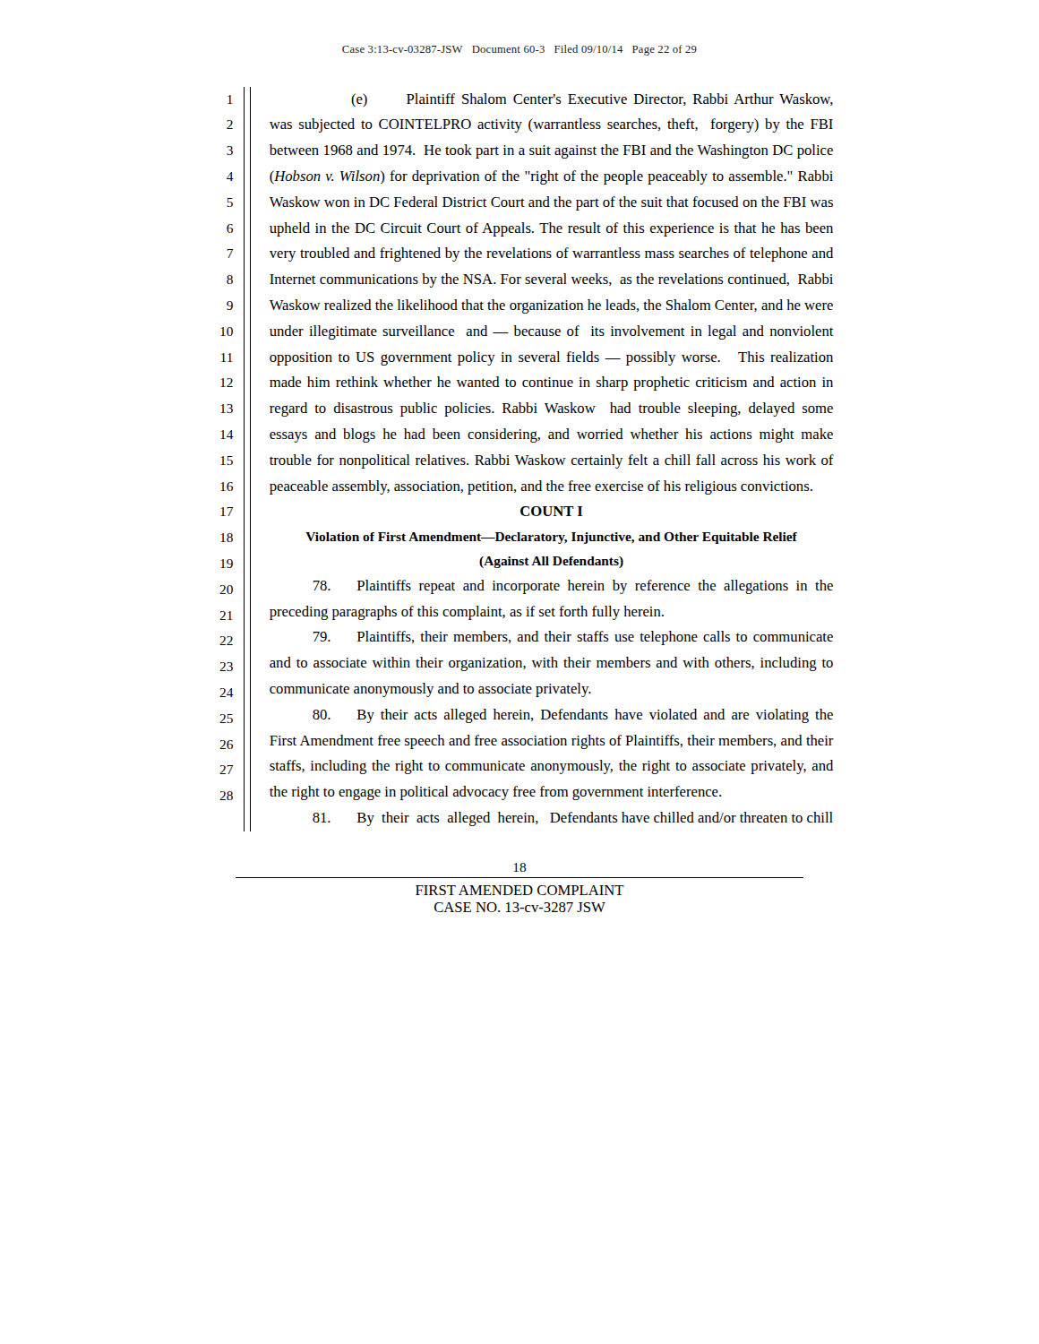Case 3:13-cv-03287-JSW Document 60-3 Filed 09/10/14 Page 22 of 29
1
2
3
4
5
6
7
8
9
10
11
12
13
14
15
16
17
18
19
20
21
22
23
24
25
26
27
28
(e) Plaintiff Shalom Center's Executive Director, Rabbi Arthur Waskow, was subjected to COINTELPRO activity (warrantless searches, theft, forgery) by the FBI between 1968 and 1974. He took part in a suit against the FBI and the Washington DC police (Hobson v. Wilson) for deprivation of the "right of the people peaceably to assemble." Rabbi Waskow won in DC Federal District Court and the part of the suit that focused on the FBI was upheld in the DC Circuit Court of Appeals. The result of this experience is that he has been very troubled and frightened by the revelations of warrantless mass searches of telephone and Internet communications by the NSA. For several weeks, as the revelations continued, Rabbi Waskow realized the likelihood that the organization he leads, the Shalom Center, and he were under illegitimate surveillance and — because of its involvement in legal and nonviolent opposition to US government policy in several fields — possibly worse. This realization made him rethink whether he wanted to continue in sharp prophetic criticism and action in regard to disastrous public policies. Rabbi Waskow had trouble sleeping, delayed some essays and blogs he had been considering, and worried whether his actions might make trouble for nonpolitical relatives. Rabbi Waskow certainly felt a chill fall across his work of peaceable assembly, association, petition, and the free exercise of his religious convictions.
COUNT I
Violation of First Amendment—Declaratory, Injunctive, and Other Equitable Relief
(Against All Defendants)
78. Plaintiffs repeat and incorporate herein by reference the allegations in the preceding paragraphs of this complaint, as if set forth fully herein.
79. Plaintiffs, their members, and their staffs use telephone calls to communicate and to associate within their organization, with their members and with others, including to communicate anonymously and to associate privately.
80. By their acts alleged herein, Defendants have violated and are violating the First Amendment free speech and free association rights of Plaintiffs, their members, and their staffs, including the right to communicate anonymously, the right to associate privately, and the right to engage in political advocacy free from government interference.
81. By their acts alleged herein, Defendants have chilled and/or threaten to chill
18
FIRST AMENDED COMPLAINT
CASE NO. 13-cv-3287 JSW